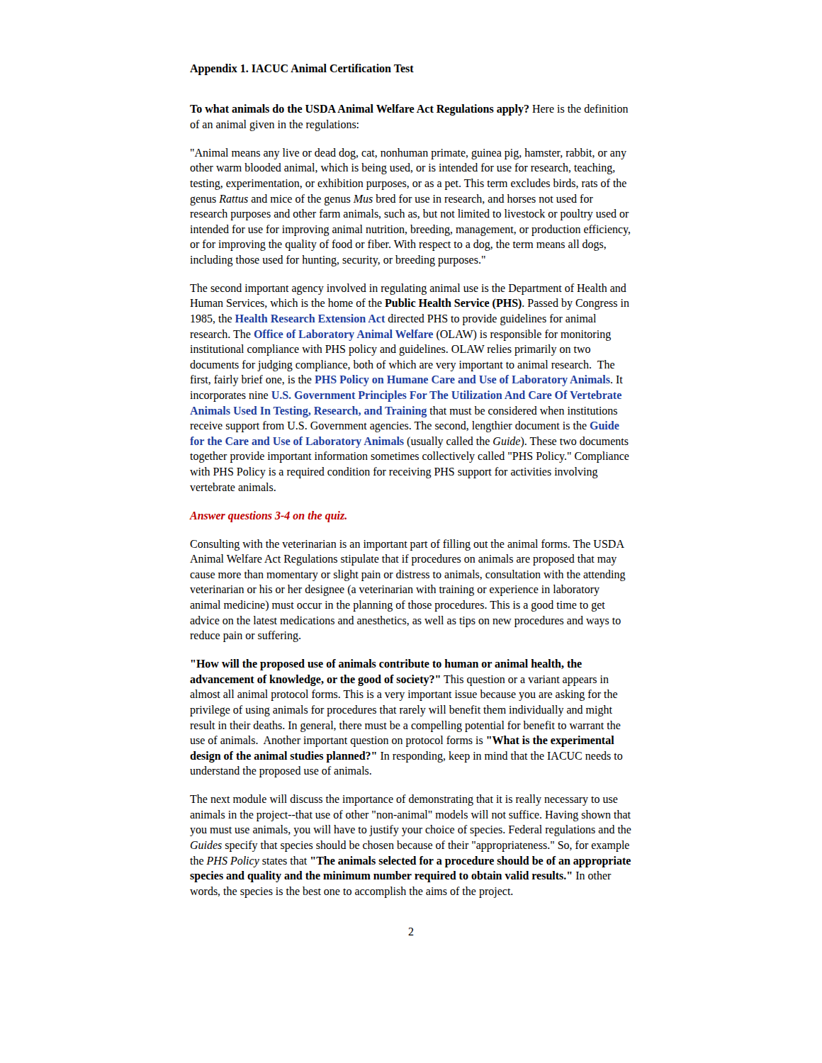Appendix 1. IACUC Animal Certification Test
To what animals do the USDA Animal Welfare Act Regulations apply? Here is the definition of an animal given in the regulations:
"Animal means any live or dead dog, cat, nonhuman primate, guinea pig, hamster, rabbit, or any other warm blooded animal, which is being used, or is intended for use for research, teaching, testing, experimentation, or exhibition purposes, or as a pet. This term excludes birds, rats of the genus Rattus and mice of the genus Mus bred for use in research, and horses not used for research purposes and other farm animals, such as, but not limited to livestock or poultry used or intended for use for improving animal nutrition, breeding, management, or production efficiency, or for improving the quality of food or fiber. With respect to a dog, the term means all dogs, including those used for hunting, security, or breeding purposes."
The second important agency involved in regulating animal use is the Department of Health and Human Services, which is the home of the Public Health Service (PHS). Passed by Congress in 1985, the Health Research Extension Act directed PHS to provide guidelines for animal research. The Office of Laboratory Animal Welfare (OLAW) is responsible for monitoring institutional compliance with PHS policy and guidelines. OLAW relies primarily on two documents for judging compliance, both of which are very important to animal research. The first, fairly brief one, is the PHS Policy on Humane Care and Use of Laboratory Animals. It incorporates nine U.S. Government Principles For The Utilization And Care Of Vertebrate Animals Used In Testing, Research, and Training that must be considered when institutions receive support from U.S. Government agencies. The second, lengthier document is the Guide for the Care and Use of Laboratory Animals (usually called the Guide). These two documents together provide important information sometimes collectively called "PHS Policy." Compliance with PHS Policy is a required condition for receiving PHS support for activities involving vertebrate animals.
Answer questions 3-4 on the quiz.
Consulting with the veterinarian is an important part of filling out the animal forms. The USDA Animal Welfare Act Regulations stipulate that if procedures on animals are proposed that may cause more than momentary or slight pain or distress to animals, consultation with the attending veterinarian or his or her designee (a veterinarian with training or experience in laboratory animal medicine) must occur in the planning of those procedures. This is a good time to get advice on the latest medications and anesthetics, as well as tips on new procedures and ways to reduce pain or suffering.
"How will the proposed use of animals contribute to human or animal health, the advancement of knowledge, or the good of society?" This question or a variant appears in almost all animal protocol forms. This is a very important issue because you are asking for the privilege of using animals for procedures that rarely will benefit them individually and might result in their deaths. In general, there must be a compelling potential for benefit to warrant the use of animals. Another important question on protocol forms is "What is the experimental design of the animal studies planned?" In responding, keep in mind that the IACUC needs to understand the proposed use of animals.
The next module will discuss the importance of demonstrating that it is really necessary to use animals in the project--that use of other "non-animal" models will not suffice. Having shown that you must use animals, you will have to justify your choice of species. Federal regulations and the Guides specify that species should be chosen because of their "appropriateness." So, for example the PHS Policy states that "The animals selected for a procedure should be of an appropriate species and quality and the minimum number required to obtain valid results." In other words, the species is the best one to accomplish the aims of the project.
2